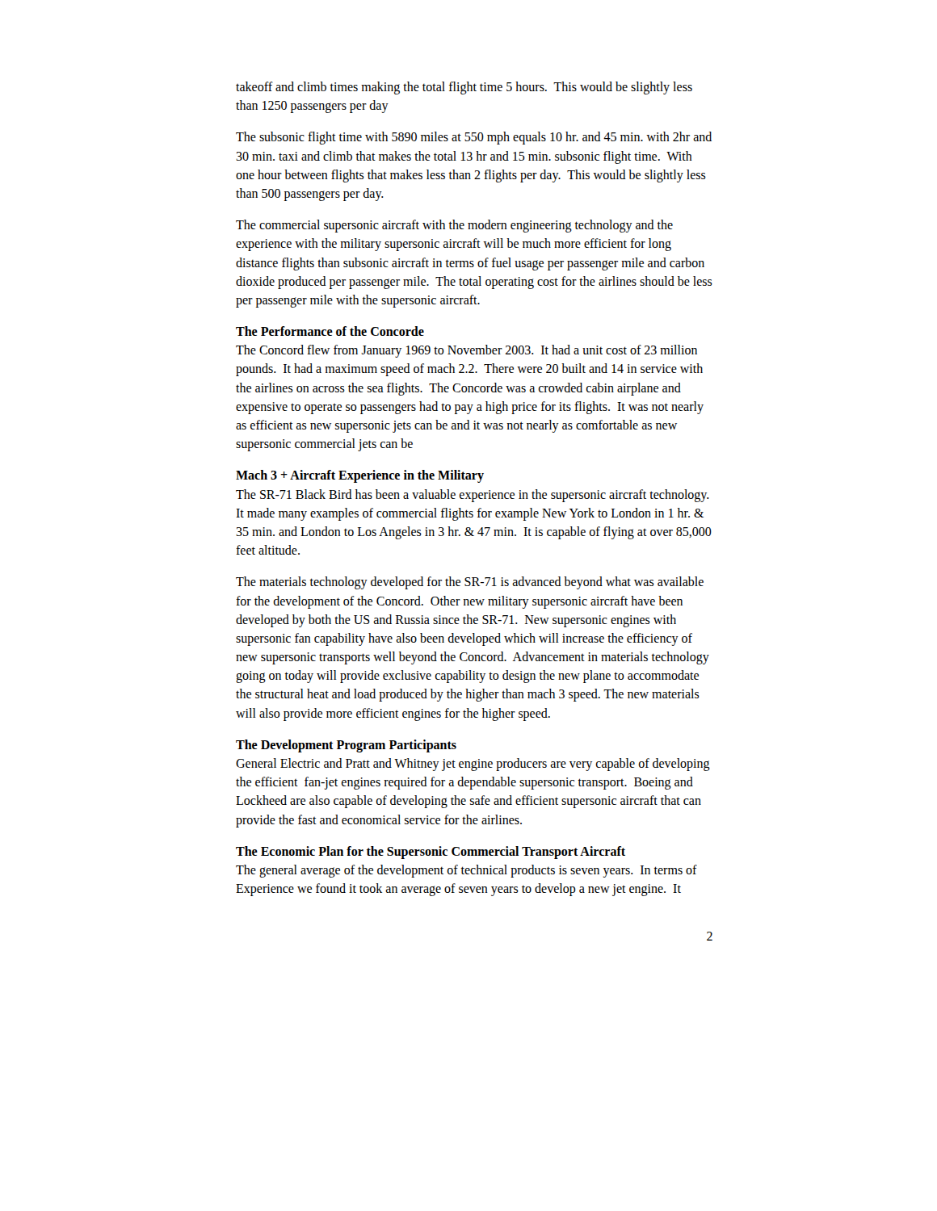takeoff and climb times making the total flight time 5 hours. This would be slightly less than 1250 passengers per day
The subsonic flight time with 5890 miles at 550 mph equals 10 hr. and 45 min. with 2hr and 30 min. taxi and climb that makes the total 13 hr and 15 min. subsonic flight time. With one hour between flights that makes less than 2 flights per day. This would be slightly less than 500 passengers per day.
The commercial supersonic aircraft with the modern engineering technology and the experience with the military supersonic aircraft will be much more efficient for long distance flights than subsonic aircraft in terms of fuel usage per passenger mile and carbon dioxide produced per passenger mile. The total operating cost for the airlines should be less per passenger mile with the supersonic aircraft.
The Performance of the Concorde
The Concord flew from January 1969 to November 2003. It had a unit cost of 23 million pounds. It had a maximum speed of mach 2.2. There were 20 built and 14 in service with the airlines on across the sea flights. The Concorde was a crowded cabin airplane and expensive to operate so passengers had to pay a high price for its flights. It was not nearly as efficient as new supersonic jets can be and it was not nearly as comfortable as new supersonic commercial jets can be
Mach 3 + Aircraft Experience in the Military
The SR-71 Black Bird has been a valuable experience in the supersonic aircraft technology. It made many examples of commercial flights for example New York to London in 1 hr. & 35 min. and London to Los Angeles in 3 hr. & 47 min. It is capable of flying at over 85,000 feet altitude.
The materials technology developed for the SR-71 is advanced beyond what was available for the development of the Concord. Other new military supersonic aircraft have been developed by both the US and Russia since the SR-71. New supersonic engines with supersonic fan capability have also been developed which will increase the efficiency of new supersonic transports well beyond the Concord. Advancement in materials technology going on today will provide exclusive capability to design the new plane to accommodate the structural heat and load produced by the higher than mach 3 speed. The new materials will also provide more efficient engines for the higher speed.
The Development Program Participants
General Electric and Pratt and Whitney jet engine producers are very capable of developing the efficient fan-jet engines required for a dependable supersonic transport. Boeing and Lockheed are also capable of developing the safe and efficient supersonic aircraft that can provide the fast and economical service for the airlines.
The Economic Plan for the Supersonic Commercial Transport Aircraft
The general average of the development of technical products is seven years. In terms of Experience we found it took an average of seven years to develop a new jet engine. It
2